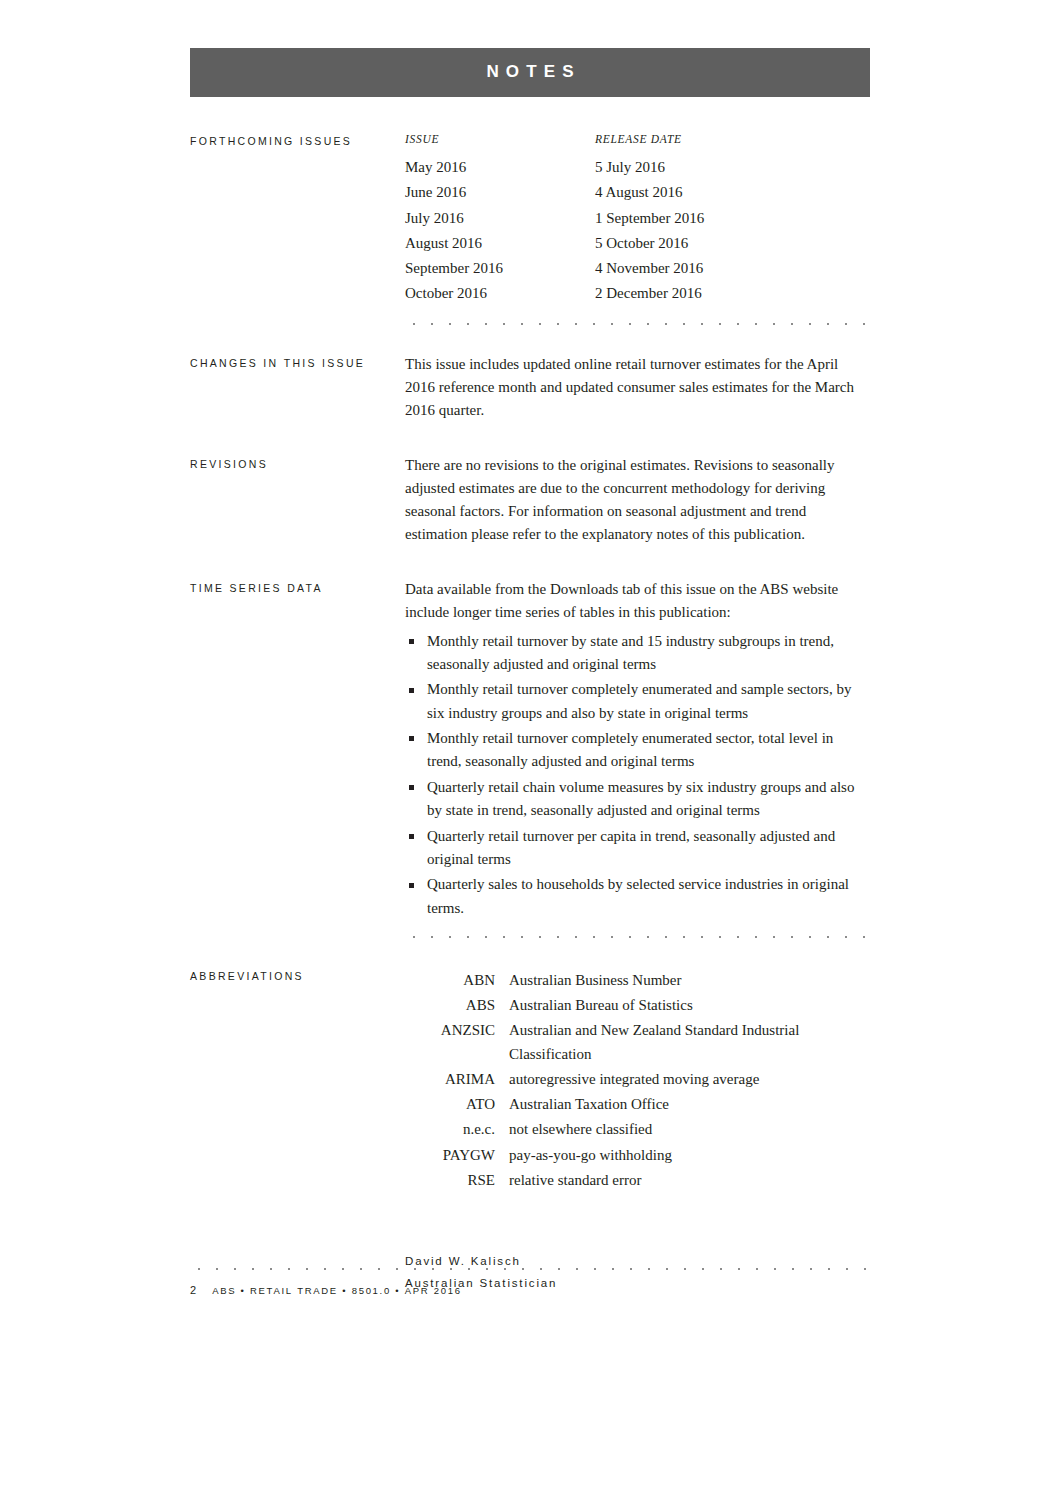NOTES
FORTHCOMING ISSUES
| ISSUE | RELEASE DATE |
| --- | --- |
| May 2016 | 5 July 2016 |
| June 2016 | 4 August 2016 |
| July 2016 | 1 September 2016 |
| August 2016 | 5 October 2016 |
| September 2016 | 4 November 2016 |
| October 2016 | 2 December 2016 |
CHANGES IN THIS ISSUE
This issue includes updated online retail turnover estimates for the April 2016 reference month and updated consumer sales estimates for the March 2016 quarter.
REVISIONS
There are no revisions to the original estimates. Revisions to seasonally adjusted estimates are due to the concurrent methodology for deriving seasonal factors. For information on seasonal adjustment and trend estimation please refer to the explanatory notes of this publication.
TIME SERIES DATA
Data available from the Downloads tab of this issue on the ABS website include longer time series of tables in this publication:
Monthly retail turnover by state and 15 industry subgroups in trend, seasonally adjusted and original terms
Monthly retail turnover completely enumerated and sample sectors, by six industry groups and also by state in original terms
Monthly retail turnover completely enumerated sector, total level in trend, seasonally adjusted and original terms
Quarterly retail chain volume measures by six industry groups and also by state in trend, seasonally adjusted and original terms
Quarterly retail turnover per capita in trend, seasonally adjusted and original terms
Quarterly sales to households by selected service industries in original terms.
ABBREVIATIONS
| ABN | Australian Business Number |
| ABS | Australian Bureau of Statistics |
| ANZSIC | Australian and New Zealand Standard Industrial Classification |
| ARIMA | autoregressive integrated moving average |
| ATO | Australian Taxation Office |
| n.e.c. | not elsewhere classified |
| PAYGW | pay-as-you-go withholding |
| RSE | relative standard error |
David W. Kalisch
Australian Statistician
2 ABS • RETAIL TRADE • 8501.0 • APR 2016